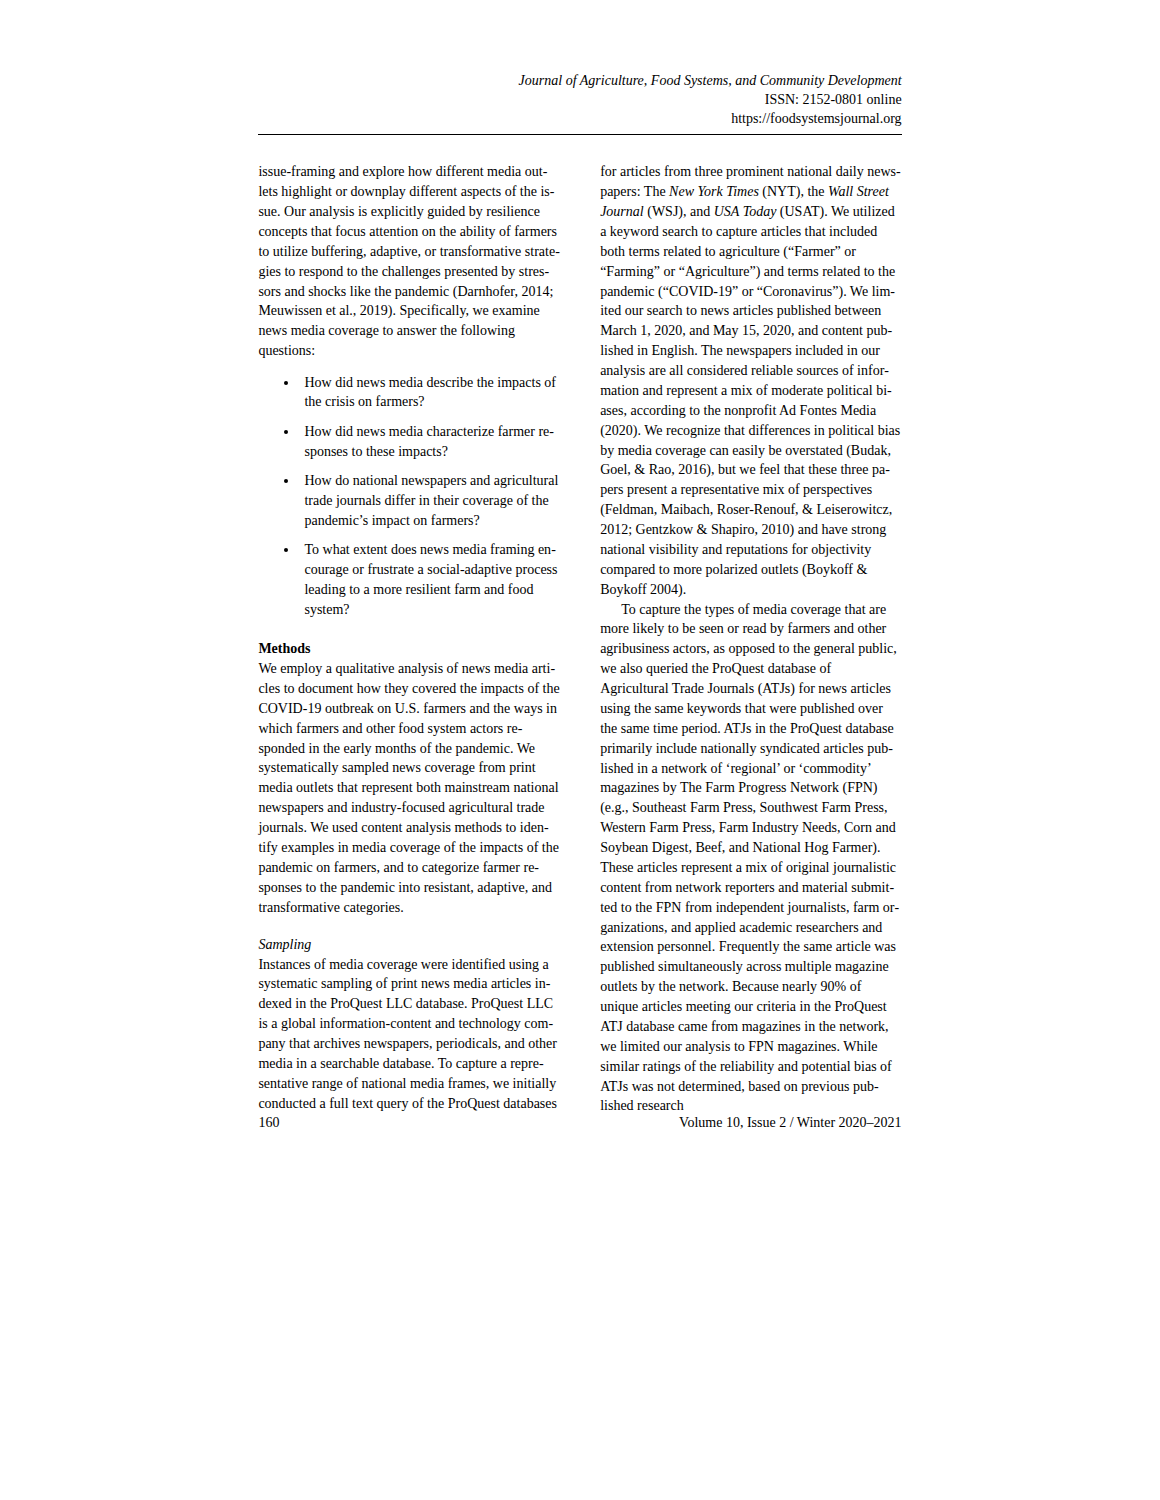Journal of Agriculture, Food Systems, and Community Development
ISSN: 2152-0801 online
https://foodsystemsjournal.org
issue-framing and explore how different media outlets highlight or downplay different aspects of the issue. Our analysis is explicitly guided by resilience concepts that focus attention on the ability of farmers to utilize buffering, adaptive, or transformative strategies to respond to the challenges presented by stressors and shocks like the pandemic (Darnhofer, 2014; Meuwissen et al., 2019). Specifically, we examine news media coverage to answer the following questions:
How did news media describe the impacts of the crisis on farmers?
How did news media characterize farmer responses to these impacts?
How do national newspapers and agricultural trade journals differ in their coverage of the pandemic’s impact on farmers?
To what extent does news media framing encourage or frustrate a social-adaptive process leading to a more resilient farm and food system?
Methods
We employ a qualitative analysis of news media articles to document how they covered the impacts of the COVID-19 outbreak on U.S. farmers and the ways in which farmers and other food system actors responded in the early months of the pandemic. We systematically sampled news coverage from print media outlets that represent both mainstream national newspapers and industry-focused agricultural trade journals. We used content analysis methods to identify examples in media coverage of the impacts of the pandemic on farmers, and to categorize farmer responses to the pandemic into resistant, adaptive, and transformative categories.
Sampling
Instances of media coverage were identified using a systematic sampling of print news media articles indexed in the ProQuest LLC database. ProQuest LLC is a global information-content and technology company that archives newspapers, periodicals, and other media in a searchable database. To capture a representative range of national media frames, we initially conducted a full text query of the ProQuest databases for articles from three prominent national daily newspapers: The New York Times (NYT), the Wall Street Journal (WSJ), and USA Today (USAT). We utilized a keyword search to capture articles that included both terms related to agriculture (“Farmer” or “Farming” or “Agriculture”) and terms related to the pandemic (“COVID-19” or “Coronavirus”). We limited our search to news articles published between March 1, 2020, and May 15, 2020, and content published in English. The newspapers included in our analysis are all considered reliable sources of information and represent a mix of moderate political biases, according to the nonprofit Ad Fontes Media (2020). We recognize that differences in political bias by media coverage can easily be overstated (Budak, Goel, & Rao, 2016), but we feel that these three papers present a representative mix of perspectives (Feldman, Maibach, Roser-Renouf, & Leiserowitcz, 2012; Gentzkow & Shapiro, 2010) and have strong national visibility and reputations for objectivity compared to more polarized outlets (Boykoff & Boykoff 2004).
To capture the types of media coverage that are more likely to be seen or read by farmers and other agribusiness actors, as opposed to the general public, we also queried the ProQuest database of Agricultural Trade Journals (ATJs) for news articles using the same keywords that were published over the same time period. ATJs in the ProQuest database primarily include nationally syndicated articles published in a network of ‘regional’ or ‘commodity’ magazines by The Farm Progress Network (FPN) (e.g., Southeast Farm Press, Southwest Farm Press, Western Farm Press, Farm Industry Needs, Corn and Soybean Digest, Beef, and National Hog Farmer). These articles represent a mix of original journalistic content from network reporters and material submitted to the FPN from independent journalists, farm organizations, and applied academic researchers and extension personnel. Frequently the same article was published simultaneously across multiple magazine outlets by the network. Because nearly 90% of unique articles meeting our criteria in the ProQuest ATJ database came from magazines in the network, we limited our analysis to FPN magazines. While similar ratings of the reliability and potential bias of ATJs was not determined, based on previous published research
160 Volume 10, Issue 2 / Winter 2020–2021